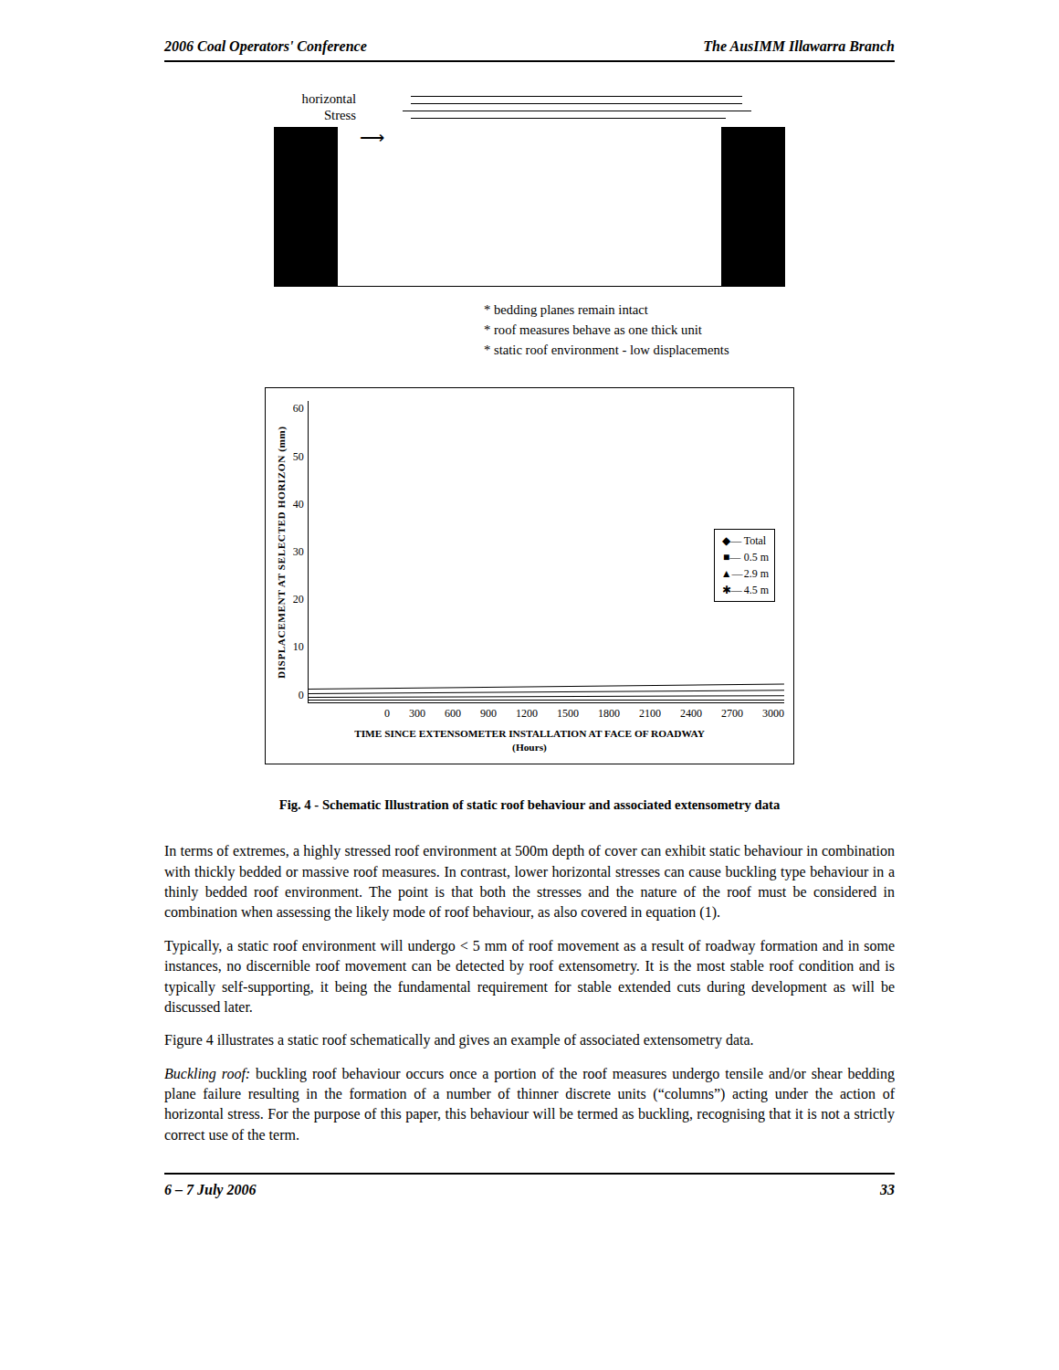2006 Coal Operators' Conference The AusIMM Illawarra Branch
horizontal
Stress
⟶ ⟵
* bedding planes remain intact
* roof measures behave as one thick unit
* static roof environment - low displacements
DISPLACEMENT AT SELECTED HORIZON (mm)
60 50 40 30 20 10 0
◆—Total
■—0.5 m
▲—2.9 m
✱—4.5 m
03006009001200 1500180021002400 27003000
TIME SINCE EXTENSOMETER INSTALLATION AT FACE OF ROADWAY
(Hours)
Fig. 4 - Schematic Illustration of static roof behaviour and associated extensometry data
In terms of extremes, a highly stressed roof environment at 500m depth of cover can exhibit static behaviour in combination with thickly bedded or massive roof measures. In contrast, lower horizontal stresses can cause buckling type behaviour in a thinly bedded roof environment. The point is that both the stresses and the nature of the roof must be considered in combination when assessing the likely mode of roof behaviour, as also covered in equation (1).
Typically, a static roof environment will undergo < 5 mm of roof movement as a result of roadway formation and in some instances, no discernible roof movement can be detected by roof extensometry. It is the most stable roof condition and is typically self-supporting, it being the fundamental requirement for stable extended cuts during development as will be discussed later.
Figure 4 illustrates a static roof schematically and gives an example of associated extensometry data.
Buckling roof: buckling roof behaviour occurs once a portion of the roof measures undergo tensile and/or shear bedding plane failure resulting in the formation of a number of thinner discrete units (“columns”) acting under the action of horizontal stress. For the purpose of this paper, this behaviour will be termed as buckling, recognising that it is not a strictly correct use of the term.
6 – 7 July 2006 33